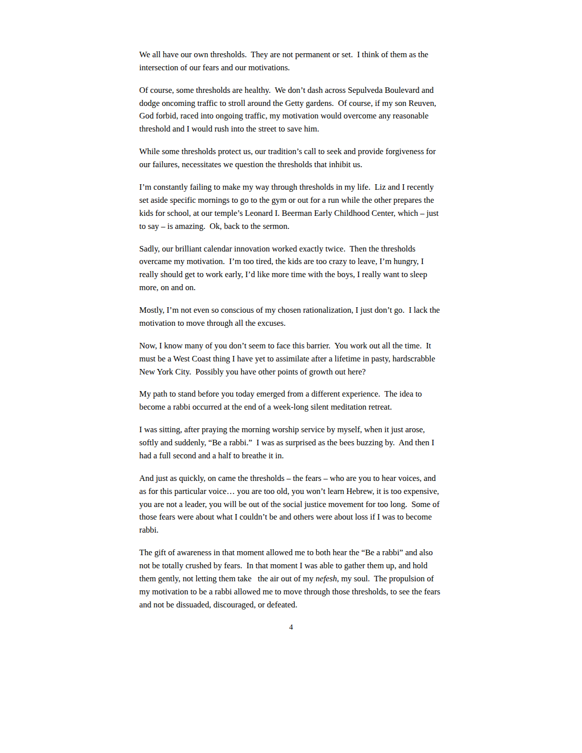We all have our own thresholds. They are not permanent or set. I think of them as the intersection of our fears and our motivations.
Of course, some thresholds are healthy. We don’t dash across Sepulveda Boulevard and dodge oncoming traffic to stroll around the Getty gardens. Of course, if my son Reuven, God forbid, raced into ongoing traffic, my motivation would overcome any reasonable threshold and I would rush into the street to save him.
While some thresholds protect us, our tradition’s call to seek and provide forgiveness for our failures, necessitates we question the thresholds that inhibit us.
I’m constantly failing to make my way through thresholds in my life. Liz and I recently set aside specific mornings to go to the gym or out for a run while the other prepares the kids for school, at our temple’s Leonard I. Beerman Early Childhood Center, which – just to say – is amazing. Ok, back to the sermon.
Sadly, our brilliant calendar innovation worked exactly twice. Then the thresholds overcame my motivation. I’m too tired, the kids are too crazy to leave, I’m hungry, I really should get to work early, I’d like more time with the boys, I really want to sleep more, on and on.
Mostly, I’m not even so conscious of my chosen rationalization, I just don’t go. I lack the motivation to move through all the excuses.
Now, I know many of you don’t seem to face this barrier. You work out all the time. It must be a West Coast thing I have yet to assimilate after a lifetime in pasty, hardscrabble New York City. Possibly you have other points of growth out here?
My path to stand before you today emerged from a different experience. The idea to become a rabbi occurred at the end of a week-long silent meditation retreat.
I was sitting, after praying the morning worship service by myself, when it just arose, softly and suddenly, “Be a rabbi.” I was as surprised as the bees buzzing by. And then I had a full second and a half to breathe it in.
And just as quickly, on came the thresholds – the fears – who are you to hear voices, and as for this particular voice… you are too old, you won’t learn Hebrew, it is too expensive, you are not a leader, you will be out of the social justice movement for too long. Some of those fears were about what I couldn’t be and others were about loss if I was to become rabbi.
The gift of awareness in that moment allowed me to both hear the “Be a rabbi” and also not be totally crushed by fears. In that moment I was able to gather them up, and hold them gently, not letting them take the air out of my nefesh, my soul. The propulsion of my motivation to be a rabbi allowed me to move through those thresholds, to see the fears and not be dissuaded, discouraged, or defeated.
4